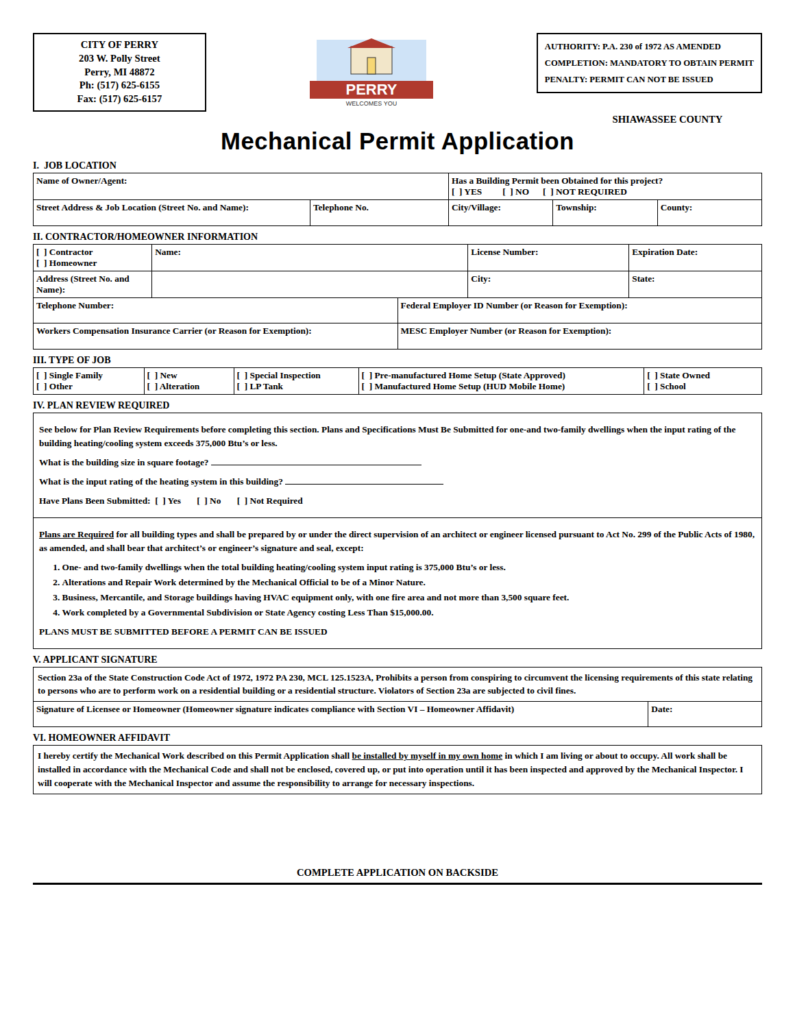CITY OF PERRY
203 W. Polly Street
Perry, MI 48872
Ph: (517) 625-6155
Fax: (517) 625-6157
AUTHORITY: P.A. 230 of 1972 AS AMENDED
COMPLETION: MANDATORY TO OBTAIN PERMIT
PENALTY: PERMIT CAN NOT BE ISSUED
SHIAWASSEE COUNTY
Mechanical Permit Application
I. JOB LOCATION
| Name of Owner/Agent: | Has a Building Permit been Obtained for this project? [ ] YES [ ] NO [ ] NOT REQUIRED |
| Street Address & Job Location (Street No. and Name): | Telephone No. | City/Village: | Township: | County: |
II. CONTRACTOR/HOMEOWNER INFORMATION
| [ ] Contractor [ ] Homeowner | Name: | License Number: | Expiration Date: |
| Address (Street No. and Name): | | City: | State: |
| Telephone Number: | Federal Employer ID Number (or Reason for Exemption): |
| Workers Compensation Insurance Carrier (or Reason for Exemption): | MESC Employer Number (or Reason for Exemption): |
III. TYPE OF JOB
| [ ] Single Family [ ] Other | [ ] New [ ] Alteration | [ ] Special Inspection [ ] LP Tank | [ ] Pre-manufactured Home Setup (State Approved) [ ] Manufactured Home Setup (HUD Mobile Home) | [ ] State Owned [ ] School |
IV. PLAN REVIEW REQUIRED
See below for Plan Review Requirements before completing this section. Plans and Specifications Must Be Submitted for one-and two-family dwellings when the input rating of the building heating/cooling system exceeds 375,000 Btu’s or less.
What is the building size in square footage?
What is the input rating of the heating system in this building?
Have Plans Been Submitted: [ ] Yes [ ] No [ ] Not Required
Plans are Required for all building types and shall be prepared by or under the direct supervision of an architect or engineer licensed pursuant to Act No. 299 of the Public Acts of 1980, as amended, and shall bear that architect’s or engineer’s signature and seal, except:
One- and two-family dwellings when the total building heating/cooling system input rating is 375,000 Btu’s or less.
Alterations and Repair Work determined by the Mechanical Official to be of a Minor Nature.
Business, Mercantile, and Storage buildings having HVAC equipment only, with one fire area and not more than 3,500 square feet.
Work completed by a Governmental Subdivision or State Agency costing Less Than $15,000.00.
PLANS MUST BE SUBMITTED BEFORE A PERMIT CAN BE ISSUED
V. APPLICANT SIGNATURE
Section 23a of the State Construction Code Act of 1972, 1972 PA 230, MCL 125.1523A, Prohibits a person from conspiring to circumvent the licensing requirements of this state relating to persons who are to perform work on a residential building or a residential structure. Violators of Section 23a are subjected to civil fines.
| Signature of Licensee or Homeowner (Homeowner signature indicates compliance with Section VI – Homeowner Affidavit) | Date: |
VI. HOMEOWNER AFFIDAVIT
I hereby certify the Mechanical Work described on this Permit Application shall be installed by myself in my own home in which I am living or about to occupy. All work shall be installed in accordance with the Mechanical Code and shall not be enclosed, covered up, or put into operation until it has been inspected and approved by the Mechanical Inspector. I will cooperate with the Mechanical Inspector and assume the responsibility to arrange for necessary inspections.
COMPLETE APPLICATION ON BACKSIDE